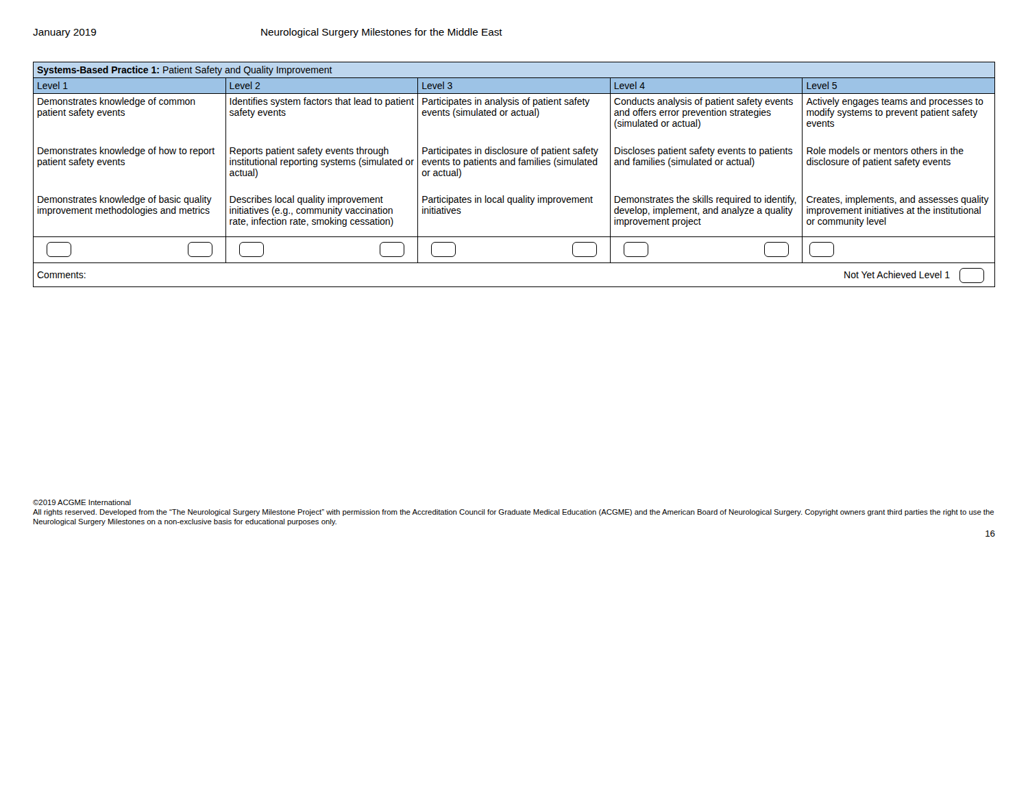January 2019
Neurological Surgery Milestones for the Middle East
| Systems-Based Practice 1: Patient Safety and Quality Improvement |
| Level 1 | Level 2 | Level 3 | Level 4 | Level 5 |
| Demonstrates knowledge of common patient safety events Demonstrates knowledge of how to report patient safety events Demonstrates knowledge of basic quality improvement methodologies and metrics | Identifies system factors that lead to patient safety events Reports patient safety events through institutional reporting systems (simulated or actual) Describes local quality improvement initiatives (e.g., community vaccination rate, infection rate, smoking cessation) | Participates in analysis of patient safety events (simulated or actual) Participates in disclosure of patient safety events to patients and families (simulated or actual) Participates in local quality improvement initiatives | Conducts analysis of patient safety events and offers error prevention strategies (simulated or actual) Discloses patient safety events to patients and families (simulated or actual) Demonstrates the skills required to identify, develop, implement, and analyze a quality improvement project | Actively engages teams and processes to modify systems to prevent patient safety events Role models or mentors others in the disclosure of patient safety events Creates, implements, and assesses quality improvement initiatives at the institutional or community level |
| Comments: Not Yet Achieved Level 1 |
©2019 ACGME International
All rights reserved. Developed from the “The Neurological Surgery Milestone Project” with permission from the Accreditation Council for Graduate Medical Education (ACGME) and the American Board of Neurological Surgery. Copyright owners grant third parties the right to use the Neurological Surgery Milestones on a non-exclusive basis for educational purposes only.
16